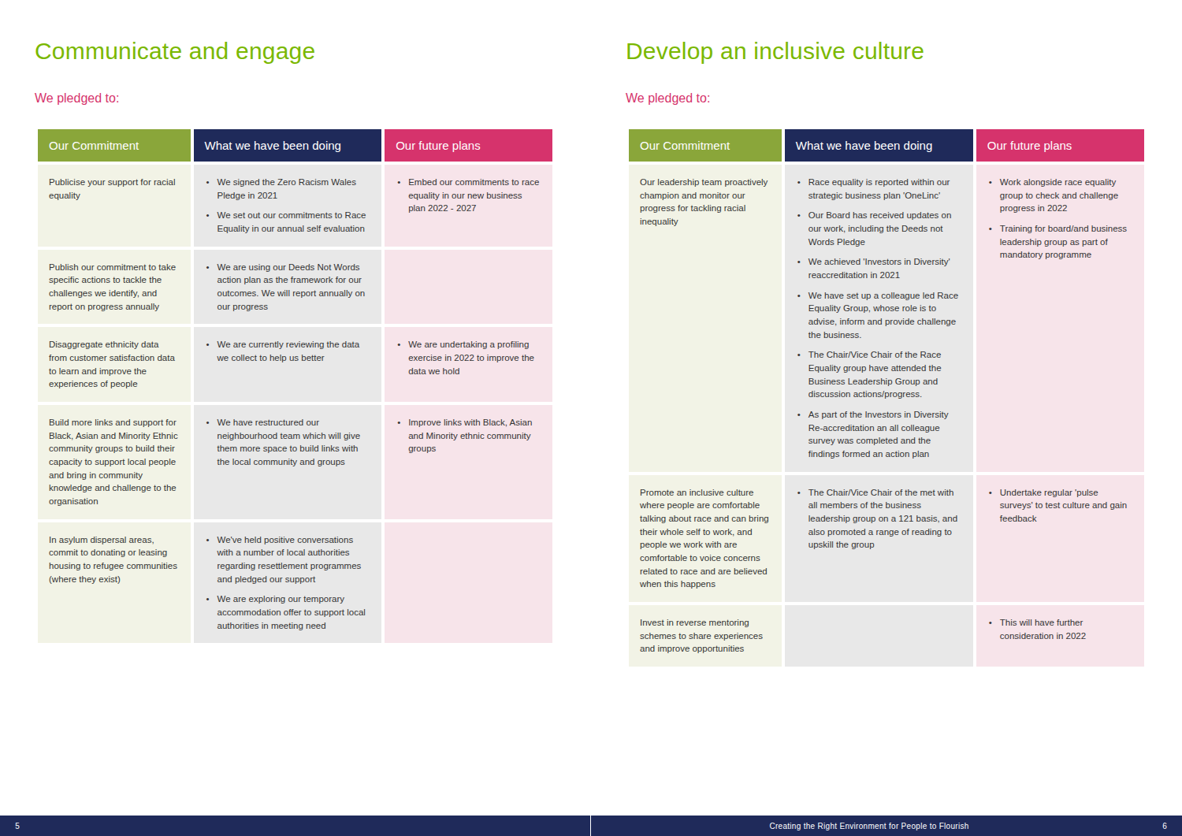Communicate and engage
We pledged to:
| Our Commitment | What we have been doing | Our future plans |
| --- | --- | --- |
| Publicise your support for racial equality | We signed the Zero Racism Wales Pledge in 2021 We set out our commitments to Race Equality in our annual self evaluation | Embed our commitments to race equality in our new business plan 2022 - 2027 |
| Publish our commitment to take specific actions to tackle the challenges we identify, and report on progress annually | We are using our Deeds Not Words action plan as the framework for our outcomes. We will report annually on our progress | |
| Disaggregate ethnicity data from customer satisfaction data to learn and improve the experiences of people | We are currently reviewing the data we collect to help us better | We are undertaking a profiling exercise in 2022 to improve the data we hold |
| Build more links and support for Black, Asian and Minority Ethnic community groups to build their capacity to support local people and bring in community knowledge and challenge to the organisation | We have restructured our neighbourhood team which will give them more space to build links with the local community and groups | Improve links with Black, Asian and Minority ethnic community groups |
| In asylum dispersal areas, commit to donating or leasing housing to refugee communities (where they exist) | We've held positive conversations with a number of local authorities regarding resettlement programmes and pledged our support We are exploring our temporary accommodation offer to support local authorities in meeting need | |
5
Develop an inclusive culture
We pledged to:
| Our Commitment | What we have been doing | Our future plans |
| --- | --- | --- |
| Our leadership team proactively champion and monitor our progress for tackling racial inequality | Race equality is reported within our strategic business plan 'OneLinc' Our Board has received updates on our work, including the Deeds not Words Pledge We achieved 'Investors in Diversity' reaccreditation in 2021 We have set up a colleague led Race Equality Group, whose role is to advise, inform and provide challenge the business. The Chair/Vice Chair of the Race Equality group have attended the Business Leadership Group and discussion actions/progress. As part of the Investors in Diversity Re-accreditation an all colleague survey was completed and the findings formed an action plan | Work alongside race equality group to check and challenge progress in 2022 Training for board/and business leadership group as part of mandatory programme |
| Promote an inclusive culture where people are comfortable talking about race and can bring their whole self to work, and people we work with are comfortable to voice concerns related to race and are believed when this happens | The Chair/Vice Chair of the met with all members of the business leadership group on a 121 basis, and also promoted a range of reading to upskill the group | Undertake regular 'pulse surveys' to test culture and gain feedback |
| Invest in reverse mentoring schemes to share experiences and improve opportunities | | This will have further consideration in 2022 |
6
Creating the Right Environment for People to Flourish